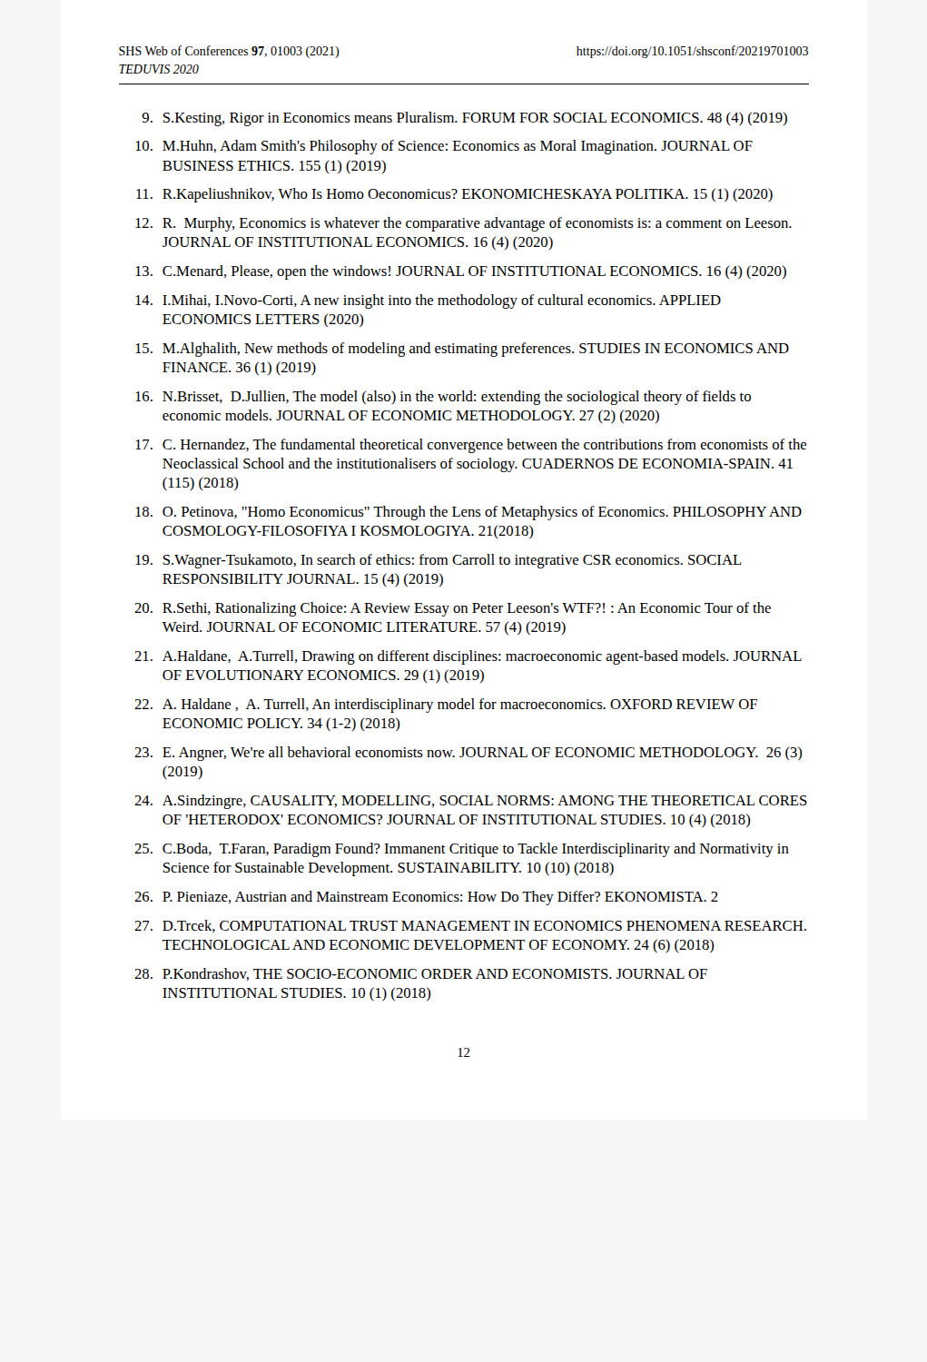SHS Web of Conferences 97, 01003 (2021)
https://doi.org/10.1051/shsconf/20219701003
TEDUVIS 2020
9. S.Kesting, Rigor in Economics means Pluralism. FORUM FOR SOCIAL ECONOMICS. 48 (4) (2019)
10. M.Huhn, Adam Smith's Philosophy of Science: Economics as Moral Imagination. JOURNAL OF BUSINESS ETHICS. 155 (1) (2019)
11. R.Kapeliushnikov, Who Is Homo Oeconomicus? EKONOMICHESKAYA POLITIKA. 15 (1) (2020)
12. R. Murphy, Economics is whatever the comparative advantage of economists is: a comment on Leeson. JOURNAL OF INSTITUTIONAL ECONOMICS. 16 (4) (2020)
13. C.Menard, Please, open the windows! JOURNAL OF INSTITUTIONAL ECONOMICS. 16 (4) (2020)
14. I.Mihai, I.Novo-Corti, A new insight into the methodology of cultural economics. APPLIED ECONOMICS LETTERS (2020)
15. M.Alghalith, New methods of modeling and estimating preferences. STUDIES IN ECONOMICS AND FINANCE. 36 (1) (2019)
16. N.Brisset, D.Jullien, The model (also) in the world: extending the sociological theory of fields to economic models. JOURNAL OF ECONOMIC METHODOLOGY. 27 (2) (2020)
17. C. Hernandez, The fundamental theoretical convergence between the contributions from economists of the Neoclassical School and the institutionalisers of sociology. CUADERNOS DE ECONOMIA-SPAIN. 41 (115) (2018)
18. O. Petinova, "Homo Economicus" Through the Lens of Metaphysics of Economics. PHILOSOPHY AND COSMOLOGY-FILOSOFIYA I KOSMOLOGIYA. 21(2018)
19. S.Wagner-Tsukamoto, In search of ethics: from Carroll to integrative CSR economics. SOCIAL RESPONSIBILITY JOURNAL. 15 (4) (2019)
20. R.Sethi, Rationalizing Choice: A Review Essay on Peter Leeson's WTF?! : An Economic Tour of the Weird. JOURNAL OF ECONOMIC LITERATURE. 57 (4) (2019)
21. A.Haldane, A.Turrell, Drawing on different disciplines: macroeconomic agent-based models. JOURNAL OF EVOLUTIONARY ECONOMICS. 29 (1) (2019)
22. A. Haldane , A. Turrell, An interdisciplinary model for macroeconomics. OXFORD REVIEW OF ECONOMIC POLICY. 34 (1-2) (2018)
23. E. Angner, We're all behavioral economists now. JOURNAL OF ECONOMIC METHODOLOGY. 26 (3) (2019)
24. A.Sindzingre, CAUSALITY, MODELLING, SOCIAL NORMS: AMONG THE THEORETICAL CORES OF 'HETERODOX' ECONOMICS? JOURNAL OF INSTITUTIONAL STUDIES. 10 (4) (2018)
25. C.Boda, T.Faran, Paradigm Found? Immanent Critique to Tackle Interdisciplinarity and Normativity in Science for Sustainable Development. SUSTAINABILITY. 10 (10) (2018)
26. P. Pieniaze, Austrian and Mainstream Economics: How Do They Differ? EKONOMISTA. 2
27. D.Trcek, COMPUTATIONAL TRUST MANAGEMENT IN ECONOMICS PHENOMENA RESEARCH. TECHNOLOGICAL AND ECONOMIC DEVELOPMENT OF ECONOMY. 24 (6) (2018)
28. P.Kondrashov, THE SOCIO-ECONOMIC ORDER AND ECONOMISTS. JOURNAL OF INSTITUTIONAL STUDIES. 10 (1) (2018)
12